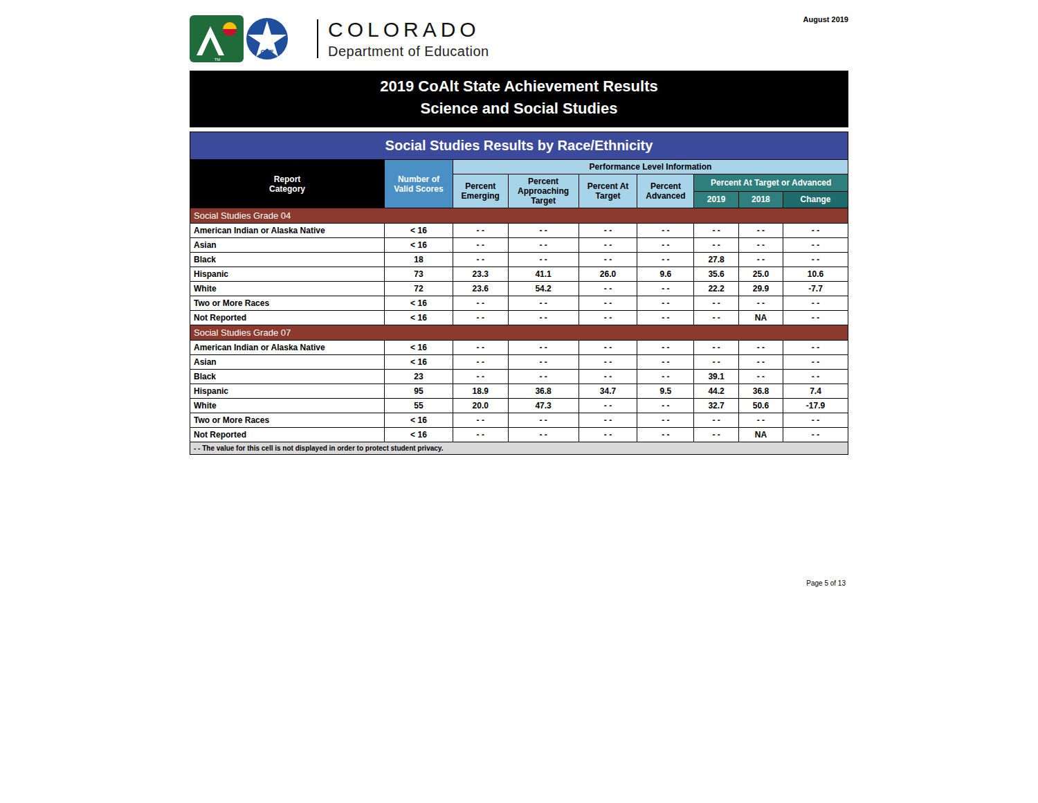August 2019
TM CDE
COLORADO
Department of Education
2019 CoAlt State Achievement Results
Science and Social Studies
Social Studies Results by Race/Ethnicity
| Report Category | Number of Valid Scores | Performance Level Information |
| --- | --- | --- |
| Percent Emerging | Percent Approaching Target | Percent At Target | Percent Advanced | Percent At Target or Advanced |
| 2019 | 2018 | Change |
| Social Studies Grade 04 |
| American Indian or Alaska Native | < 16 | - - | - - | - - | - - | - - | - - | - - |
| Asian | < 16 | - - | - - | - - | - - | - - | - - | - - |
| Black | 18 | - - | - - | - - | - - | 27.8 | - - | - - |
| Hispanic | 73 | 23.3 | 41.1 | 26.0 | 9.6 | 35.6 | 25.0 | 10.6 |
| White | 72 | 23.6 | 54.2 | - - | - - | 22.2 | 29.9 | -7.7 |
| Two or More Races | < 16 | - - | - - | - - | - - | - - | - - | - - |
| Not Reported | < 16 | - - | - - | - - | - - | - - | NA | - - |
| Social Studies Grade 07 |
| American Indian or Alaska Native | < 16 | - - | - - | - - | - - | - - | - - | - - |
| Asian | < 16 | - - | - - | - - | - - | - - | - - | - - |
| Black | 23 | - - | - - | - - | - - | 39.1 | - - | - - |
| Hispanic | 95 | 18.9 | 36.8 | 34.7 | 9.5 | 44.2 | 36.8 | 7.4 |
| White | 55 | 20.0 | 47.3 | - - | - - | 32.7 | 50.6 | -17.9 |
| Two or More Races | < 16 | - - | - - | - - | - - | - - | - - | - - |
| Not Reported | < 16 | - - | - - | - - | - - | - - | NA | - - |
| - - The value for this cell is not displayed in order to protect student privacy. |
Page 5 of 13